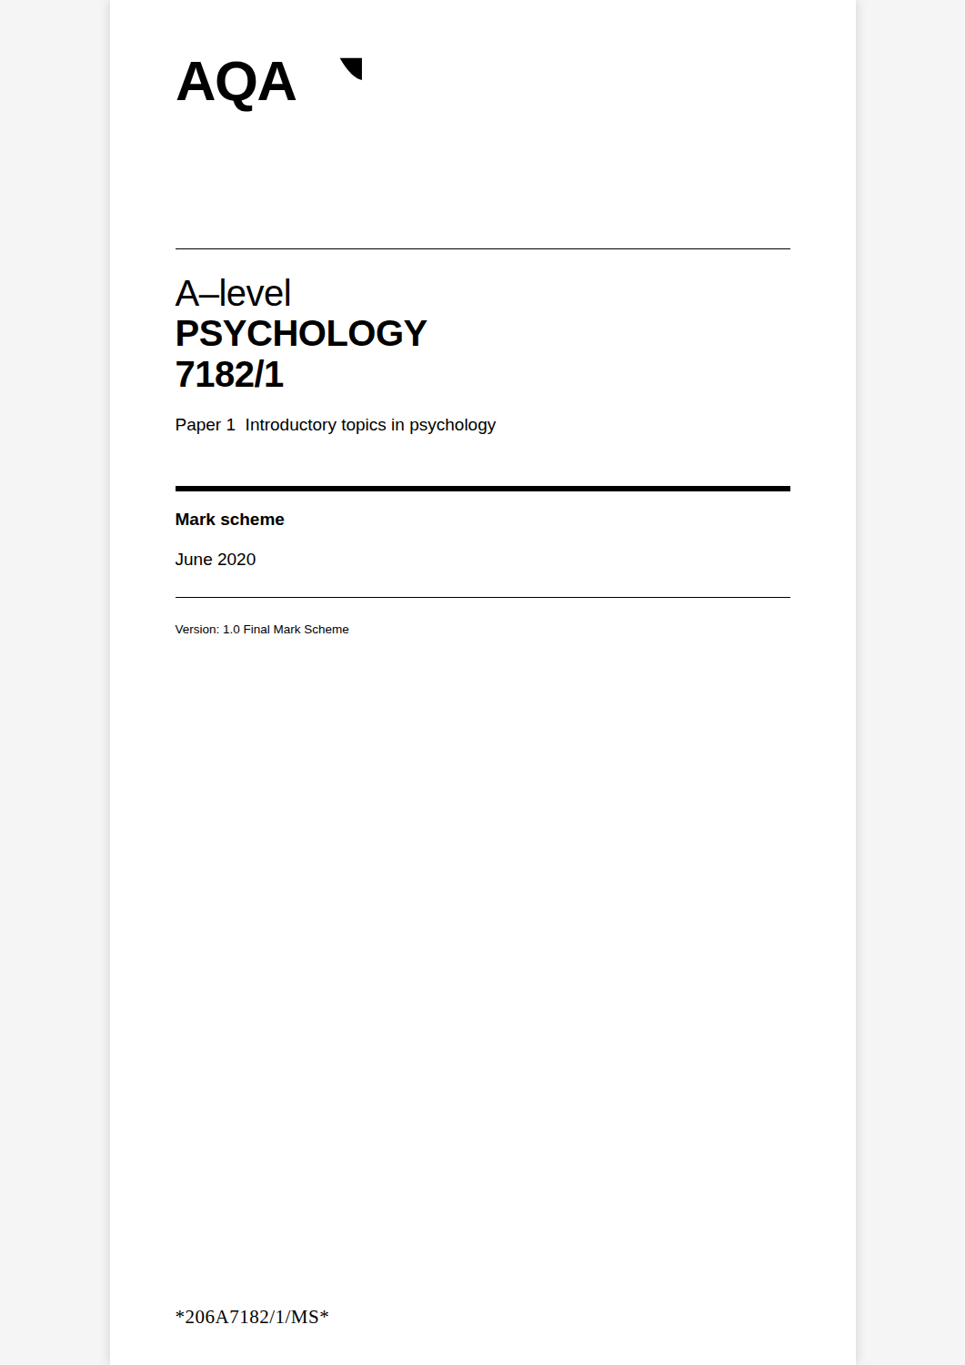AQA
A–level
PSYCHOLOGY
7182/1
Paper 1 Introductory topics in psychology
Mark scheme
June 2020
Version: 1.0 Final Mark Scheme
*206A7182/1/MS*